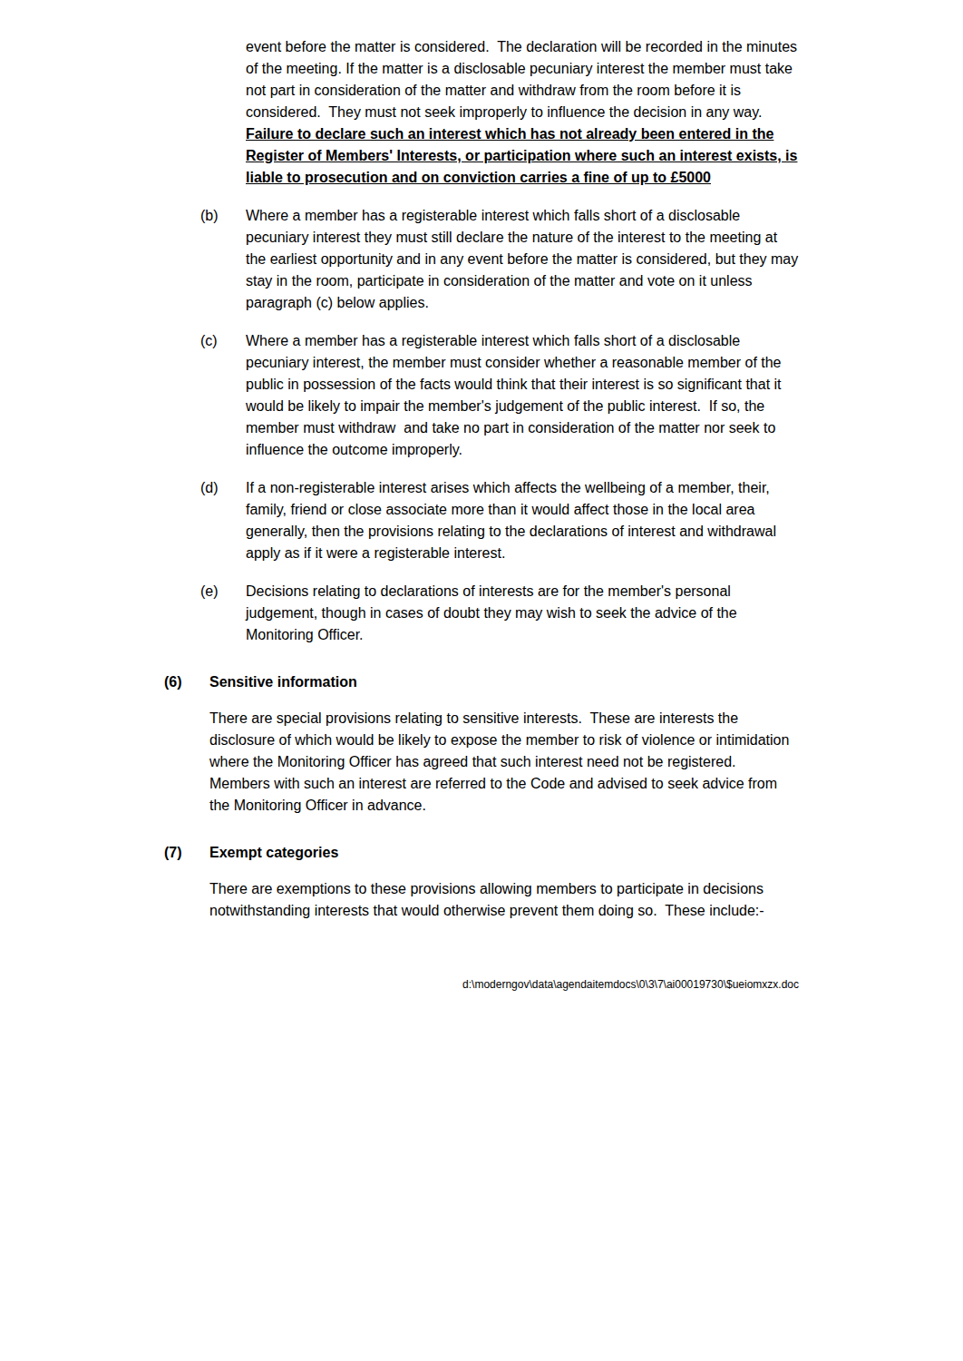event before the matter is considered. The declaration will be recorded in the minutes of the meeting. If the matter is a disclosable pecuniary interest the member must take not part in consideration of the matter and withdraw from the room before it is considered. They must not seek improperly to influence the decision in any way. Failure to declare such an interest which has not already been entered in the Register of Members' Interests, or participation where such an interest exists, is liable to prosecution and on conviction carries a fine of up to £5000
(b)
Where a member has a registerable interest which falls short of a disclosable pecuniary interest they must still declare the nature of the interest to the meeting at the earliest opportunity and in any event before the matter is considered, but they may stay in the room, participate in consideration of the matter and vote on it unless paragraph (c) below applies.
(c)
Where a member has a registerable interest which falls short of a disclosable pecuniary interest, the member must consider whether a reasonable member of the public in possession of the facts would think that their interest is so significant that it would be likely to impair the member's judgement of the public interest. If so, the member must withdraw and take no part in consideration of the matter nor seek to influence the outcome improperly.
(d)
If a non-registerable interest arises which affects the wellbeing of a member, their, family, friend or close associate more than it would affect those in the local area generally, then the provisions relating to the declarations of interest and withdrawal apply as if it were a registerable interest.
(e)
Decisions relating to declarations of interests are for the member's personal judgement, though in cases of doubt they may wish to seek the advice of the Monitoring Officer.
(6)
Sensitive information
There are special provisions relating to sensitive interests. These are interests the disclosure of which would be likely to expose the member to risk of violence or intimidation where the Monitoring Officer has agreed that such interest need not be registered. Members with such an interest are referred to the Code and advised to seek advice from the Monitoring Officer in advance.
(7)
Exempt categories
There are exemptions to these provisions allowing members to participate in decisions notwithstanding interests that would otherwise prevent them doing so. These include:-
d:\moderngov\data\agendaitemdocs\0\3\7\ai00019730\$ueiomxzx.doc